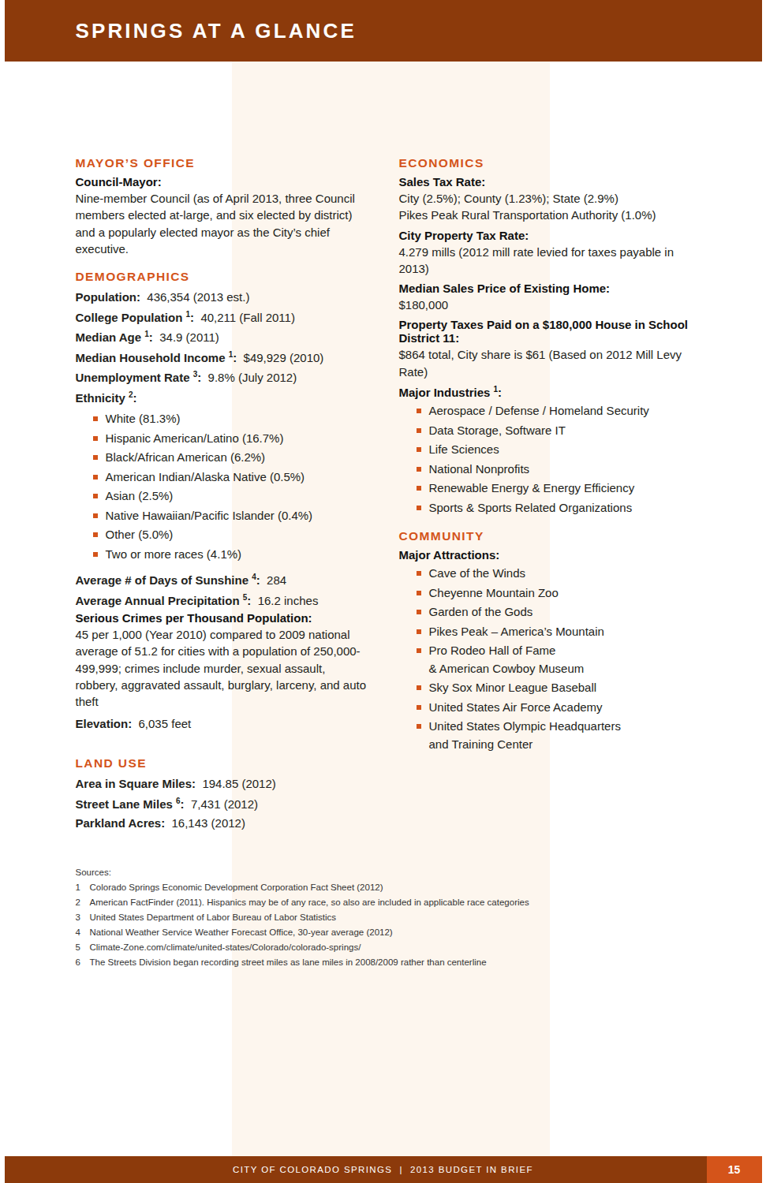Springs at a Glance
Mayor’s Office
Council-Mayor:
Nine-member Council (as of April 2013, three Council members elected at-large, and six elected by district) and a popularly elected mayor as the City’s chief executive.
Demographics
Population: 436,354 (2013 est.)
College Population 1: 40,211 (Fall 2011)
Median Age 1: 34.9 (2011)
Median Household Income 1: $49,929 (2010)
Unemployment Rate 3: 9.8% (July 2012)
Ethnicity 2:
White (81.3%)
Hispanic American/Latino (16.7%)
Black/African American (6.2%)
American Indian/Alaska Native (0.5%)
Asian (2.5%)
Native Hawaiian/Pacific Islander (0.4%)
Other (5.0%)
Two or more races (4.1%)
Average # of Days of Sunshine 4: 284
Average Annual Precipitation 5: 16.2 inches
Serious Crimes per Thousand Population:
45 per 1,000 (Year 2010) compared to 2009 national average of 51.2 for cities with a population of 250,000-499,999; crimes include murder, sexual assault, robbery, aggravated assault, burglary, larceny, and auto theft
Elevation: 6,035 feet
Land Use
Area in Square Miles: 194.85 (2012)
Street Lane Miles 6: 7,431 (2012)
Parkland Acres: 16,143 (2012)
Economics
Sales Tax Rate:
City (2.5%); County (1.23%); State (2.9%)
Pikes Peak Rural Transportation Authority (1.0%)
City Property Tax Rate:
4.279 mills (2012 mill rate levied for taxes payable in 2013)
Median Sales Price of Existing Home:
$180,000
Property Taxes Paid on a $180,000 House in School District 11:
$864 total, City share is $61 (Based on 2012 Mill Levy Rate)
Major Industries 1:
Aerospace / Defense / Homeland Security
Data Storage, Software IT
Life Sciences
National Nonprofits
Renewable Energy & Energy Efficiency
Sports & Sports Related Organizations
Community
Major Attractions:
Cave of the Winds
Cheyenne Mountain Zoo
Garden of the Gods
Pikes Peak – America’s Mountain
Pro Rodeo Hall of Fame
& American Cowboy Museum
Sky Sox Minor League Baseball
United States Air Force Academy
United States Olympic Headquarters
and Training Center
Sources:
| 1 | Colorado Springs Economic Development Corporation Fact Sheet (2012) |
| 2 | American FactFinder (2011). Hispanics may be of any race, so also are included in applicable race categories |
| 3 | United States Department of Labor Bureau of Labor Statistics |
| 4 | National Weather Service Weather Forecast Office, 30-year average (2012) |
| 5 | Climate-Zone.com/climate/united-states/Colorado/colorado-springs/ |
| 6 | The Streets Division began recording street miles as lane miles in 2008/2009 rather than centerline |
City of Colorado Springs | 2013 Budget in Brief 15